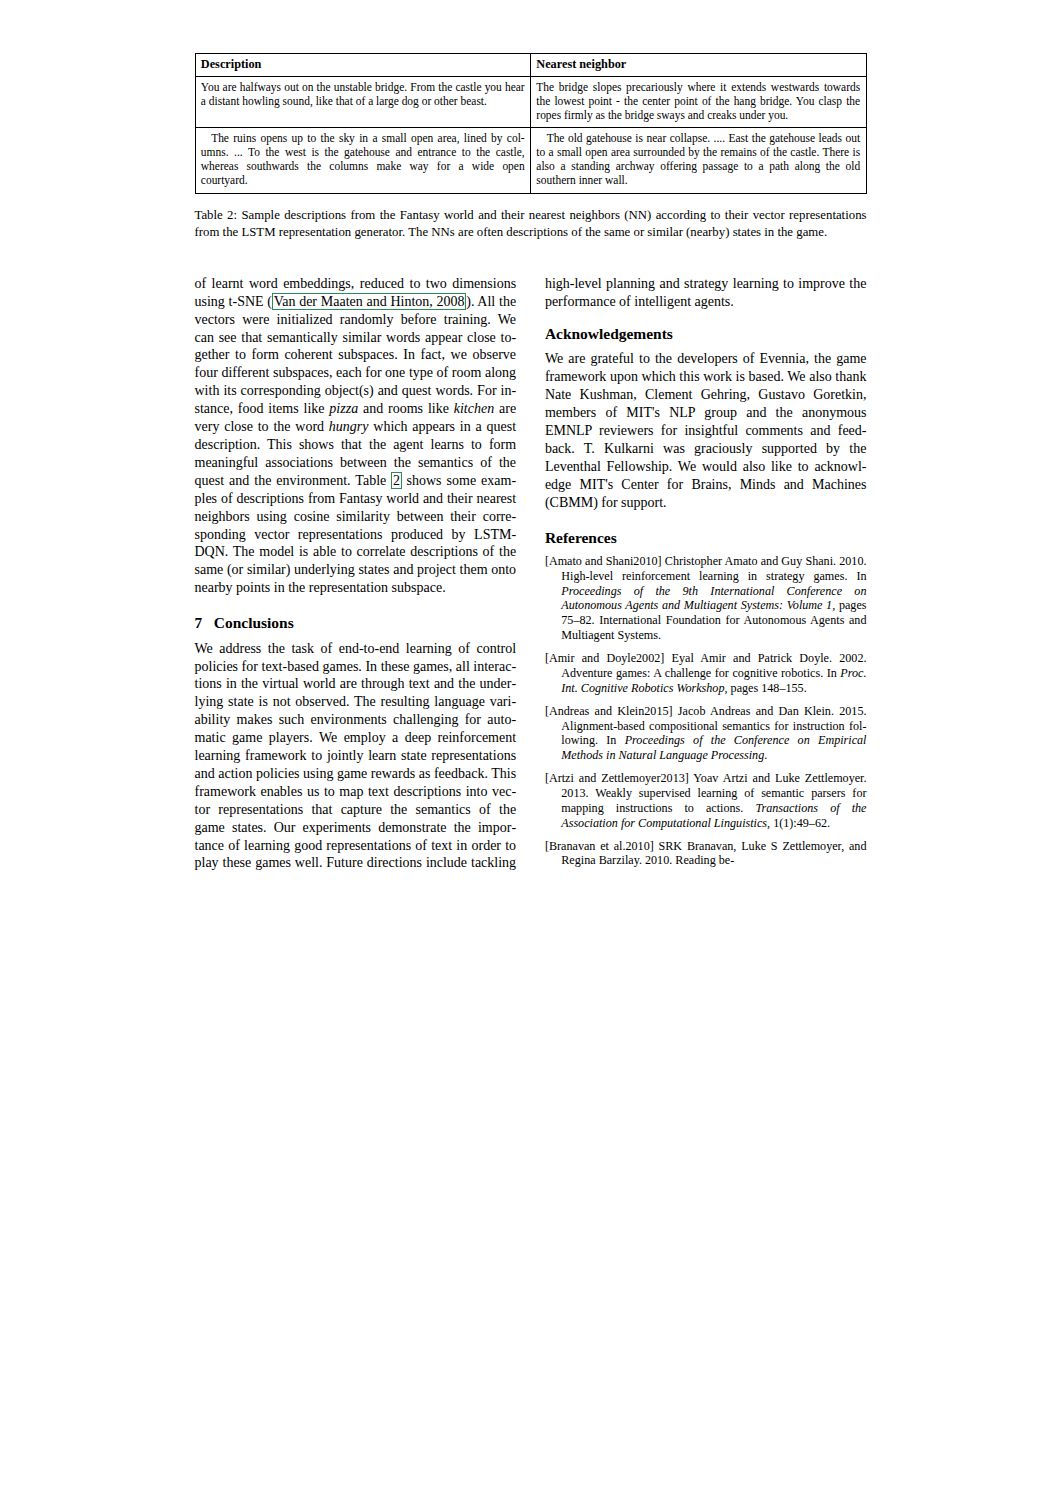| Description | Nearest neighbor |
| --- | --- |
| You are halfways out on the unstable bridge. From the castle you hear a distant howling sound, like that of a large dog or other beast. | The bridge slopes precariously where it extends westwards towards the lowest point - the center point of the hang bridge. You clasp the ropes firmly as the bridge sways and creaks under you. |
| The ruins opens up to the sky in a small open area, lined by columns. ... To the west is the gatehouse and entrance to the castle, whereas southwards the columns make way for a wide open courtyard. | The old gatehouse is near collapse. .... East the gatehouse leads out to a small open area surrounded by the remains of the castle. There is also a standing archway offering passage to a path along the old southern inner wall. |
Table 2: Sample descriptions from the Fantasy world and their nearest neighbors (NN) according to their vector representations from the LSTM representation generator. The NNs are often descriptions of the same or similar (nearby) states in the game.
of learnt word embeddings, reduced to two dimensions using t-SNE (Van der Maaten and Hinton, 2008). All the vectors were initialized randomly before training. We can see that semantically similar words appear close together to form coherent subspaces. In fact, we observe four different subspaces, each for one type of room along with its corresponding object(s) and quest words. For instance, food items like pizza and rooms like kitchen are very close to the word hungry which appears in a quest description. This shows that the agent learns to form meaningful associations between the semantics of the quest and the environment. Table 2 shows some examples of descriptions from Fantasy world and their nearest neighbors using cosine similarity between their corresponding vector representations produced by LSTM-DQN. The model is able to correlate descriptions of the same (or similar) underlying states and project them onto nearby points in the representation subspace.
7 Conclusions
We address the task of end-to-end learning of control policies for text-based games. In these games, all interactions in the virtual world are through text and the underlying state is not observed. The resulting language variability makes such environments challenging for automatic game players. We employ a deep reinforcement learning framework to jointly learn state representations and action policies using game rewards as feedback. This framework enables us to map text descriptions into vector representations that capture the semantics of the game states. Our experiments demonstrate the importance of learning good representations of text in order to play these games well. Future directions include tackling high-level planning and strategy learning to improve the performance of intelligent agents.
Acknowledgements
We are grateful to the developers of Evennia, the game framework upon which this work is based. We also thank Nate Kushman, Clement Gehring, Gustavo Goretkin, members of MIT's NLP group and the anonymous EMNLP reviewers for insightful comments and feedback. T. Kulkarni was graciously supported by the Leventhal Fellowship. We would also like to acknowledge MIT's Center for Brains, Minds and Machines (CBMM) for support.
References
[Amato and Shani2010] Christopher Amato and Guy Shani. 2010. High-level reinforcement learning in strategy games. In Proceedings of the 9th International Conference on Autonomous Agents and Multiagent Systems: Volume 1, pages 75–82. International Foundation for Autonomous Agents and Multiagent Systems.
[Amir and Doyle2002] Eyal Amir and Patrick Doyle. 2002. Adventure games: A challenge for cognitive robotics. In Proc. Int. Cognitive Robotics Workshop, pages 148–155.
[Andreas and Klein2015] Jacob Andreas and Dan Klein. 2015. Alignment-based compositional semantics for instruction following. In Proceedings of the Conference on Empirical Methods in Natural Language Processing.
[Artzi and Zettlemoyer2013] Yoav Artzi and Luke Zettlemoyer. 2013. Weakly supervised learning of semantic parsers for mapping instructions to actions. Transactions of the Association for Computational Linguistics, 1(1):49–62.
[Branavan et al.2010] SRK Branavan, Luke S Zettlemoyer, and Regina Barzilay. 2010. Reading be-